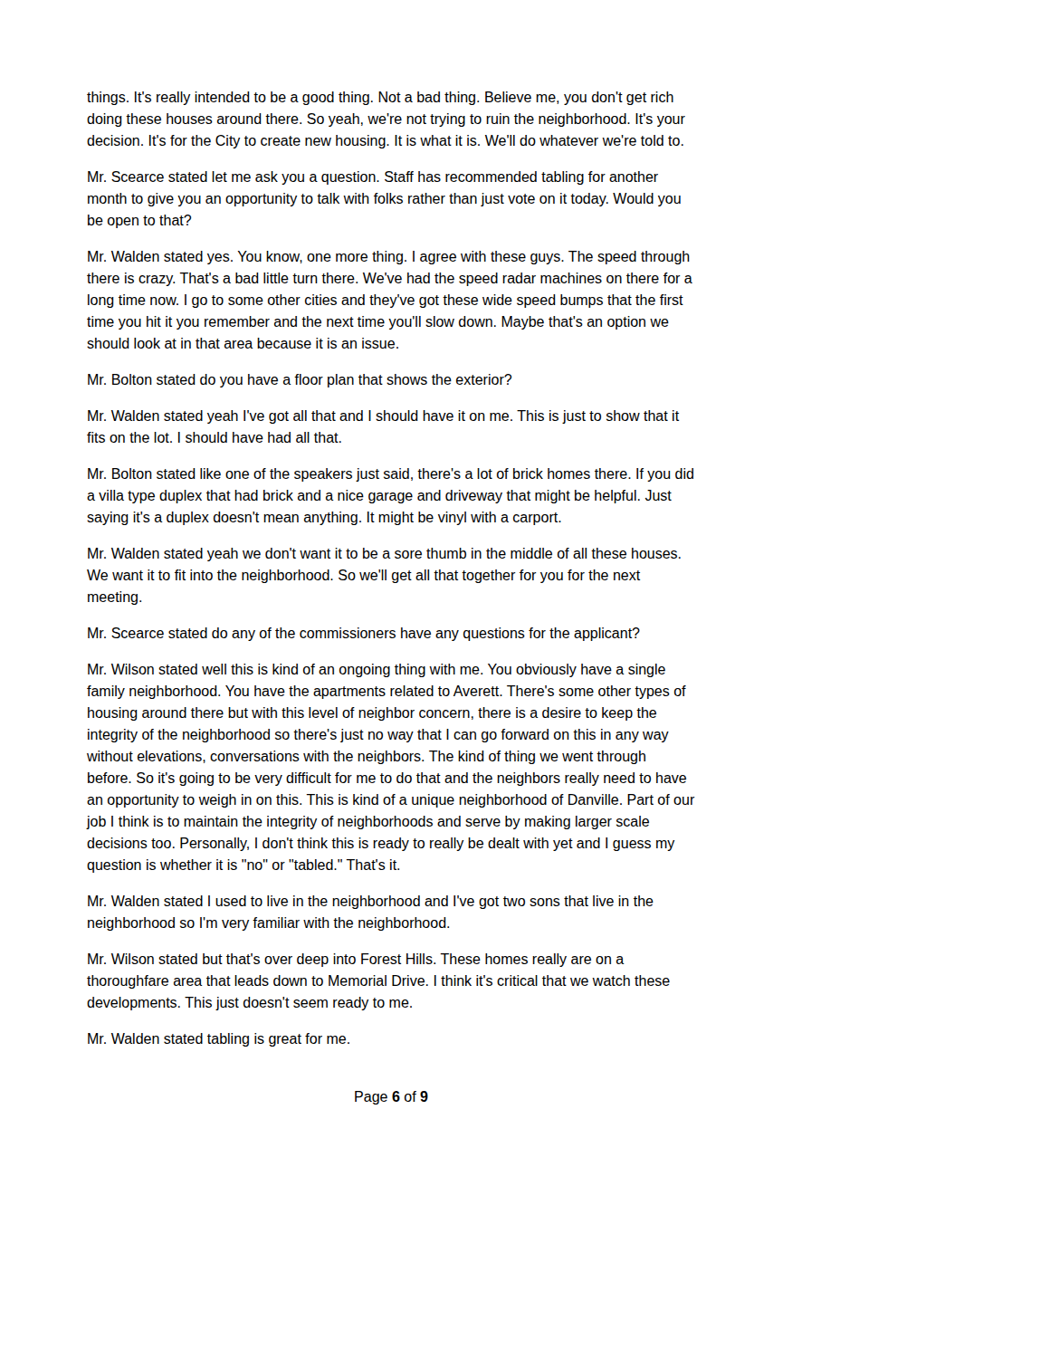things. It's really intended to be a good thing. Not a bad thing. Believe me, you don't get rich doing these houses around there. So yeah, we're not trying to ruin the neighborhood. It's your decision. It's for the City to create new housing. It is what it is. We'll do whatever we're told to.
Mr. Scearce stated let me ask you a question. Staff has recommended tabling for another month to give you an opportunity to talk with folks rather than just vote on it today. Would you be open to that?
Mr. Walden stated yes. You know, one more thing. I agree with these guys. The speed through there is crazy. That's a bad little turn there. We've had the speed radar machines on there for a long time now. I go to some other cities and they've got these wide speed bumps that the first time you hit it you remember and the next time you'll slow down. Maybe that's an option we should look at in that area because it is an issue.
Mr. Bolton stated do you have a floor plan that shows the exterior?
Mr. Walden stated yeah I've got all that and I should have it on me. This is just to show that it fits on the lot. I should have had all that.
Mr. Bolton stated like one of the speakers just said, there's a lot of brick homes there. If you did a villa type duplex that had brick and a nice garage and driveway that might be helpful. Just saying it's a duplex doesn't mean anything. It might be vinyl with a carport.
Mr. Walden stated yeah we don't want it to be a sore thumb in the middle of all these houses. We want it to fit into the neighborhood. So we'll get all that together for you for the next meeting.
Mr. Scearce stated do any of the commissioners have any questions for the applicant?
Mr. Wilson stated well this is kind of an ongoing thing with me. You obviously have a single family neighborhood. You have the apartments related to Averett. There's some other types of housing around there but with this level of neighbor concern, there is a desire to keep the integrity of the neighborhood so there's just no way that I can go forward on this in any way without elevations, conversations with the neighbors. The kind of thing we went through before. So it's going to be very difficult for me to do that and the neighbors really need to have an opportunity to weigh in on this. This is kind of a unique neighborhood of Danville. Part of our job I think is to maintain the integrity of neighborhoods and serve by making larger scale decisions too. Personally, I don't think this is ready to really be dealt with yet and I guess my question is whether it is "no" or "tabled." That's it.
Mr. Walden stated I used to live in the neighborhood and I've got two sons that live in the neighborhood so I'm very familiar with the neighborhood.
Mr. Wilson stated but that's over deep into Forest Hills. These homes really are on a thoroughfare area that leads down to Memorial Drive. I think it's critical that we watch these developments. This just doesn't seem ready to me.
Mr. Walden stated tabling is great for me.
Page 6 of 9